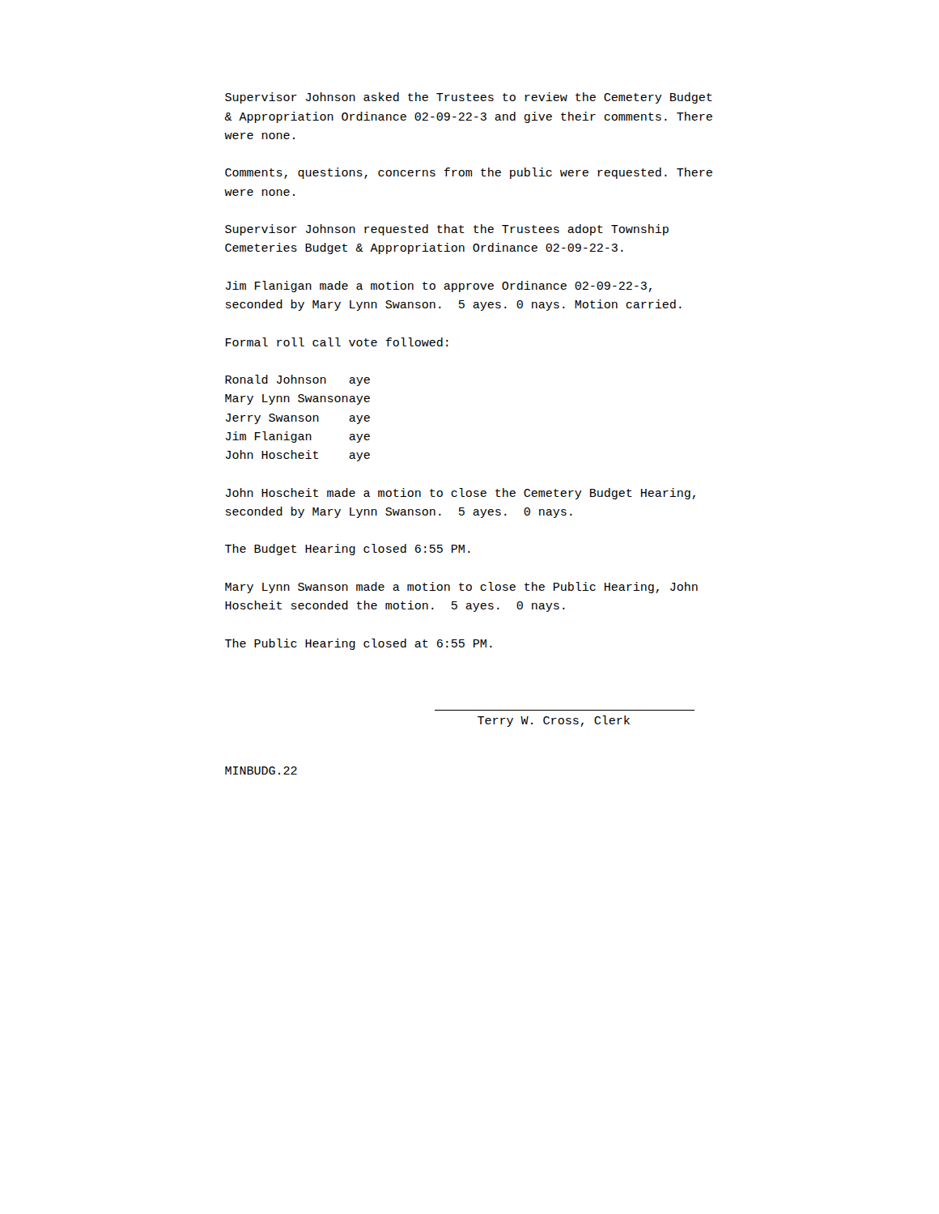Supervisor Johnson asked the Trustees to review the Cemetery Budget & Appropriation Ordinance 02-09-22-3 and give their comments. There were none.
Comments, questions, concerns from the public were requested. There were none.
Supervisor Johnson requested that the Trustees adopt Township Cemeteries Budget & Appropriation Ordinance 02-09-22-3.
Jim Flanigan made a motion to approve Ordinance 02-09-22-3, seconded by Mary Lynn Swanson. 5 ayes. 0 nays. Motion carried.
Formal roll call vote followed:
| Ronald Johnson | aye |
| Mary Lynn Swanson | aye |
| Jerry Swanson | aye |
| Jim Flanigan | aye |
| John Hoscheit | aye |
John Hoscheit made a motion to close the Cemetery Budget Hearing, seconded by Mary Lynn Swanson. 5 ayes. 0 nays.
The Budget Hearing closed 6:55 PM.
Mary Lynn Swanson made a motion to close the Public Hearing, John Hoscheit seconded the motion. 5 ayes. 0 nays.
The Public Hearing closed at 6:55 PM.
Terry W. Cross, Clerk
MINBUDG.22